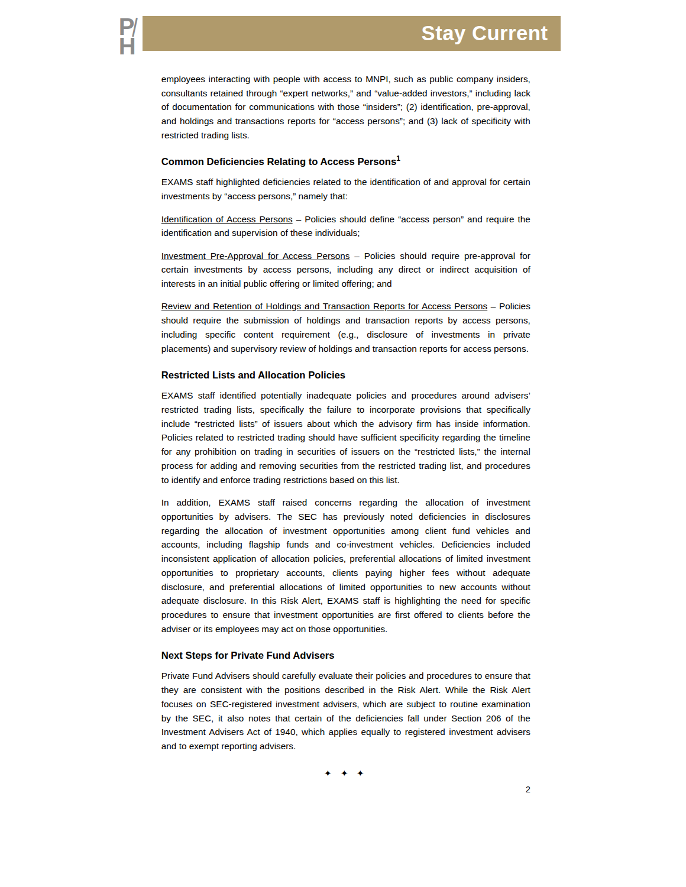P|
H
Stay Current
employees interacting with people with access to MNPI, such as public company insiders, consultants retained through “expert networks,” and “value-added investors,” including lack of documentation for communications with those “insiders”; (2) identification, pre-approval, and holdings and transactions reports for “access persons”; and (3) lack of specificity with restricted trading lists.
Common Deficiencies Relating to Access Persons1
EXAMS staff highlighted deficiencies related to the identification of and approval for certain investments by “access persons,” namely that:
Identification of Access Persons – Policies should define “access person” and require the identification and supervision of these individuals;
Investment Pre-Approval for Access Persons – Policies should require pre-approval for certain investments by access persons, including any direct or indirect acquisition of interests in an initial public offering or limited offering; and
Review and Retention of Holdings and Transaction Reports for Access Persons – Policies should require the submission of holdings and transaction reports by access persons, including specific content requirement (e.g., disclosure of investments in private placements) and supervisory review of holdings and transaction reports for access persons.
Restricted Lists and Allocation Policies
EXAMS staff identified potentially inadequate policies and procedures around advisers’ restricted trading lists, specifically the failure to incorporate provisions that specifically include “restricted lists” of issuers about which the advisory firm has inside information. Policies related to restricted trading should have sufficient specificity regarding the timeline for any prohibition on trading in securities of issuers on the “restricted lists,” the internal process for adding and removing securities from the restricted trading list, and procedures to identify and enforce trading restrictions based on this list.
In addition, EXAMS staff raised concerns regarding the allocation of investment opportunities by advisers. The SEC has previously noted deficiencies in disclosures regarding the allocation of investment opportunities among client fund vehicles and accounts, including flagship funds and co-investment vehicles. Deficiencies included inconsistent application of allocation policies, preferential allocations of limited investment opportunities to proprietary accounts, clients paying higher fees without adequate disclosure, and preferential allocations of limited opportunities to new accounts without adequate disclosure. In this Risk Alert, EXAMS staff is highlighting the need for specific procedures to ensure that investment opportunities are first offered to clients before the adviser or its employees may act on those opportunities.
Next Steps for Private Fund Advisers
Private Fund Advisers should carefully evaluate their policies and procedures to ensure that they are consistent with the positions described in the Risk Alert. While the Risk Alert focuses on SEC-registered investment advisers, which are subject to routine examination by the SEC, it also notes that certain of the deficiencies fall under Section 206 of the Investment Advisers Act of 1940, which applies equally to registered investment advisers and to exempt reporting advisers.
✦ ✦ ✦
2